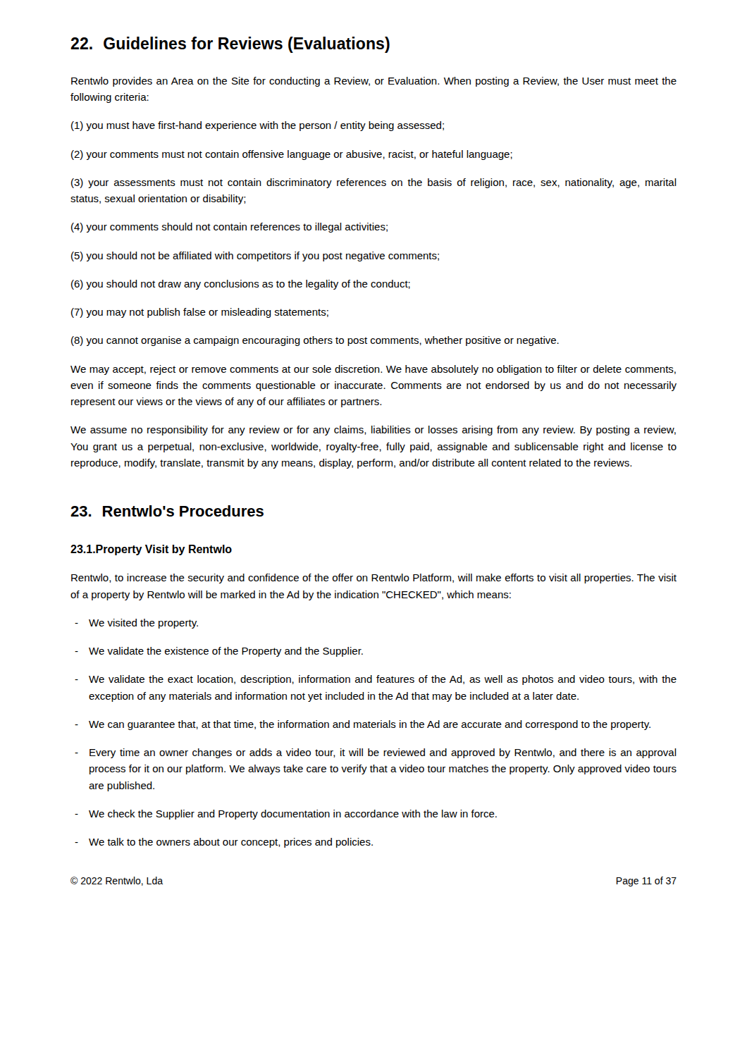22. Guidelines for Reviews (Evaluations)
Rentwlo provides an Area on the Site for conducting a Review, or Evaluation. When posting a Review, the User must meet the following criteria:
(1) you must have first-hand experience with the person / entity being assessed;
(2) your comments must not contain offensive language or abusive, racist, or hateful language;
(3) your assessments must not contain discriminatory references on the basis of religion, race, sex, nationality, age, marital status, sexual orientation or disability;
(4) your comments should not contain references to illegal activities;
(5) you should not be affiliated with competitors if you post negative comments;
(6) you should not draw any conclusions as to the legality of the conduct;
(7) you may not publish false or misleading statements;
(8) you cannot organise a campaign encouraging others to post comments, whether positive or negative.
We may accept, reject or remove comments at our sole discretion. We have absolutely no obligation to filter or delete comments, even if someone finds the comments questionable or inaccurate. Comments are not endorsed by us and do not necessarily represent our views or the views of any of our affiliates or partners.
We assume no responsibility for any review or for any claims, liabilities or losses arising from any review. By posting a review, You grant us a perpetual, non-exclusive, worldwide, royalty-free, fully paid, assignable and sublicensable right and license to reproduce, modify, translate, transmit by any means, display, perform, and/or distribute all content related to the reviews.
23. Rentwlo's Procedures
23.1.Property Visit by Rentwlo
Rentwlo, to increase the security and confidence of the offer on Rentwlo Platform, will make efforts to visit all properties. The visit of a property by Rentwlo will be marked in the Ad by the indication "CHECKED", which means:
We visited the property.
We validate the existence of the Property and the Supplier.
We validate the exact location, description, information and features of the Ad, as well as photos and video tours, with the exception of any materials and information not yet included in the Ad that may be included at a later date.
We can guarantee that, at that time, the information and materials in the Ad are accurate and correspond to the property.
Every time an owner changes or adds a video tour, it will be reviewed and approved by Rentwlo, and there is an approval process for it on our platform. We always take care to verify that a video tour matches the property. Only approved video tours are published.
We check the Supplier and Property documentation in accordance with the law in force.
We talk to the owners about our concept, prices and policies.
© 2022 Rentwlo, Lda Page 11 of 37